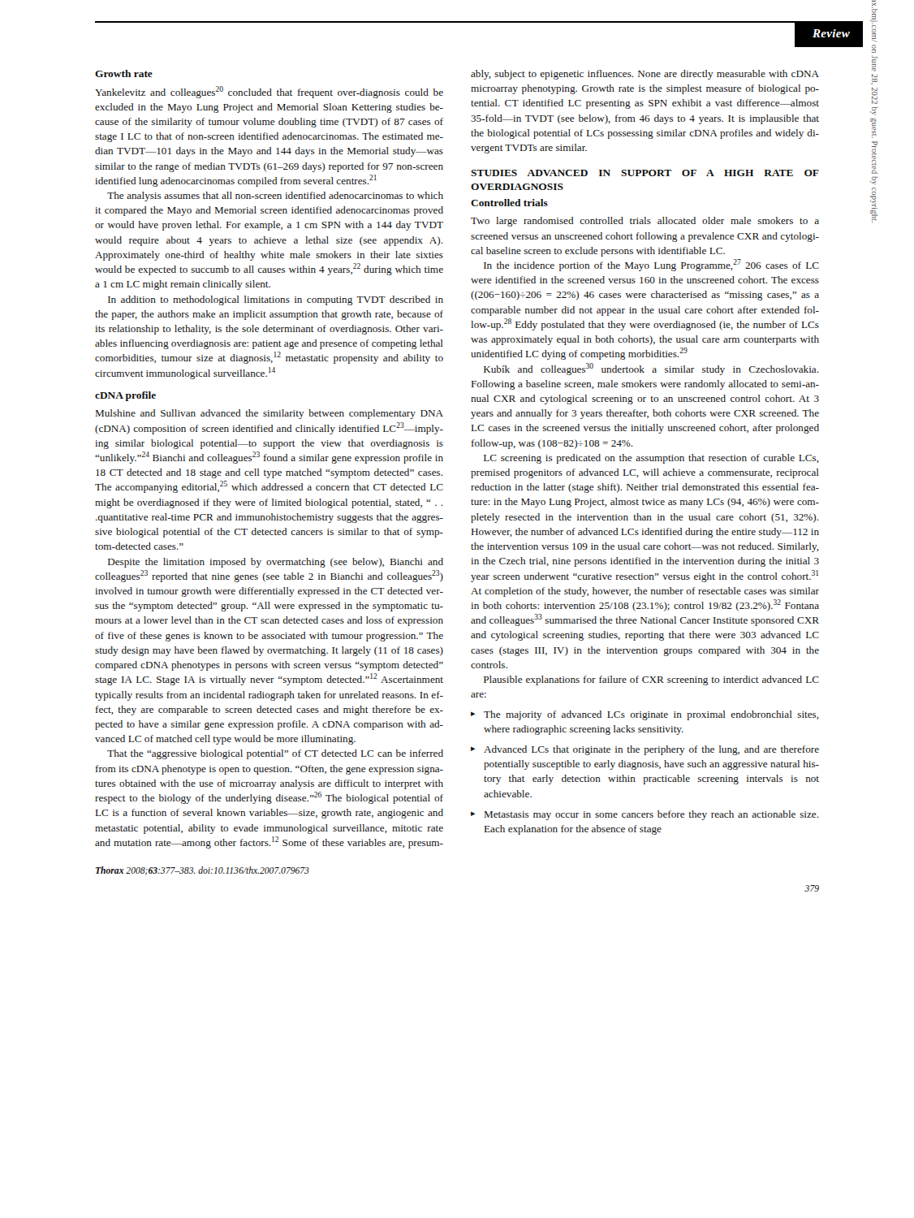Review
Thorax: first published as 10.1136/thx.2007.079673 on 25 March 2008. Downloaded from http://thorax.bmj.com/ on June 28, 2022 by guest. Protected by copyright.
Growth rate
Yankelevitz and colleagues20 concluded that frequent over-diagnosis could be excluded in the Mayo Lung Project and Memorial Sloan Kettering studies because of the similarity of tumour volume doubling time (TVDT) of 87 cases of stage I LC to that of non-screen identified adenocarcinomas. The estimated median TVDT—101 days in the Mayo and 144 days in the Memorial study—was similar to the range of median TVDTs (61–269 days) reported for 97 non-screen identified lung adenocarcinomas compiled from several centres.21
The analysis assumes that all non-screen identified adenocarcinomas to which it compared the Mayo and Memorial screen identified adenocarcinomas proved or would have proven lethal. For example, a 1 cm SPN with a 144 day TVDT would require about 4 years to achieve a lethal size (see appendix A). Approximately one-third of healthy white male smokers in their late sixties would be expected to succumb to all causes within 4 years,22 during which time a 1 cm LC might remain clinically silent.
In addition to methodological limitations in computing TVDT described in the paper, the authors make an implicit assumption that growth rate, because of its relationship to lethality, is the sole determinant of overdiagnosis. Other variables influencing overdiagnosis are: patient age and presence of competing lethal comorbidities, tumour size at diagnosis,12 metastatic propensity and ability to circumvent immunological surveillance.14
cDNA profile
Mulshine and Sullivan advanced the similarity between complementary DNA (cDNA) composition of screen identified and clinically identified LC23—implying similar biological potential—to support the view that overdiagnosis is “unlikely.”24 Bianchi and colleagues23 found a similar gene expression profile in 18 CT detected and 18 stage and cell type matched “symptom detected” cases. The accompanying editorial,25 which addressed a concern that CT detected LC might be overdiagnosed if they were of limited biological potential, stated, “ . . .quantitative real-time PCR and immunohistochemistry suggests that the aggressive biological potential of the CT detected cancers is similar to that of symptom-detected cases.”
Despite the limitation imposed by overmatching (see below), Bianchi and colleagues23 reported that nine genes (see table 2 in Bianchi and colleagues23) involved in tumour growth were differentially expressed in the CT detected versus the “symptom detected” group. “All were expressed in the symptomatic tumours at a lower level than in the CT scan detected cases and loss of expression of five of these genes is known to be associated with tumour progression.” The study design may have been flawed by overmatching. It largely (11 of 18 cases) compared cDNA phenotypes in persons with screen versus “symptom detected” stage IA LC. Stage IA is virtually never “symptom detected.”12 Ascertainment typically results from an incidental radiograph taken for unrelated reasons. In effect, they are comparable to screen detected cases and might therefore be expected to have a similar gene expression profile. A cDNA comparison with advanced LC of matched cell type would be more illuminating.
That the “aggressive biological potential” of CT detected LC can be inferred from its cDNA phenotype is open to question. “Often, the gene expression signatures obtained with the use of microarray analysis are difficult to interpret with respect to the biology of the underlying disease.”26 The biological potential of LC is a function of several known variables—size, growth rate, angiogenic and metastatic potential, ability to evade immunological surveillance, mitotic rate and mutation rate—among other factors.12 Some of these variables are, presumably, subject to epigenetic influences. None are directly measurable with cDNA microarray phenotyping. Growth rate is the simplest measure of biological potential. CT identified LC presenting as SPN exhibit a vast difference—almost 35-fold—in TVDT (see below), from 46 days to 4 years. It is implausible that the biological potential of LCs possessing similar cDNA profiles and widely divergent TVDTs are similar.
Studies advanced in support of a high rate of overdiagnosis
Controlled trials
Two large randomised controlled trials allocated older male smokers to a screened versus an unscreened cohort following a prevalence CXR and cytological baseline screen to exclude persons with identifiable LC.
In the incidence portion of the Mayo Lung Programme,27 206 cases of LC were identified in the screened versus 160 in the unscreened cohort. The excess ((206−160)÷206 = 22%) 46 cases were characterised as “missing cases,” as a comparable number did not appear in the usual care cohort after extended follow-up.28 Eddy postulated that they were overdiagnosed (ie, the number of LCs was approximately equal in both cohorts), the usual care arm counterparts with unidentified LC dying of competing morbidities.29
Kubík and colleagues30 undertook a similar study in Czechoslovakia. Following a baseline screen, male smokers were randomly allocated to semi-annual CXR and cytological screening or to an unscreened control cohort. At 3 years and annually for 3 years thereafter, both cohorts were CXR screened. The LC cases in the screened versus the initially unscreened cohort, after prolonged follow-up, was (108−82)÷108 = 24%.
LC screening is predicated on the assumption that resection of curable LCs, premised progenitors of advanced LC, will achieve a commensurate, reciprocal reduction in the latter (stage shift). Neither trial demonstrated this essential feature: in the Mayo Lung Project, almost twice as many LCs (94, 46%) were completely resected in the intervention than in the usual care cohort (51, 32%). However, the number of advanced LCs identified during the entire study—112 in the intervention versus 109 in the usual care cohort—was not reduced. Similarly, in the Czech trial, nine persons identified in the intervention during the initial 3 year screen underwent “curative resection” versus eight in the control cohort.31 At completion of the study, however, the number of resectable cases was similar in both cohorts: intervention 25/108 (23.1%); control 19/82 (23.2%).32 Fontana and colleagues33 summarised the three National Cancer Institute sponsored CXR and cytological screening studies, reporting that there were 303 advanced LC cases (stages III, IV) in the intervention groups compared with 304 in the controls.
Plausible explanations for failure of CXR screening to interdict advanced LC are:
The majority of advanced LCs originate in proximal endobronchial sites, where radiographic screening lacks sensitivity.
Advanced LCs that originate in the periphery of the lung, and are therefore potentially susceptible to early diagnosis, have such an aggressive natural history that early detection within practicable screening intervals is not achievable.
Metastasis may occur in some cancers before they reach an actionable size. Each explanation for the absence of stage
Thorax 2008;63:377–383. doi:10.1136/thx.2007.079673
379